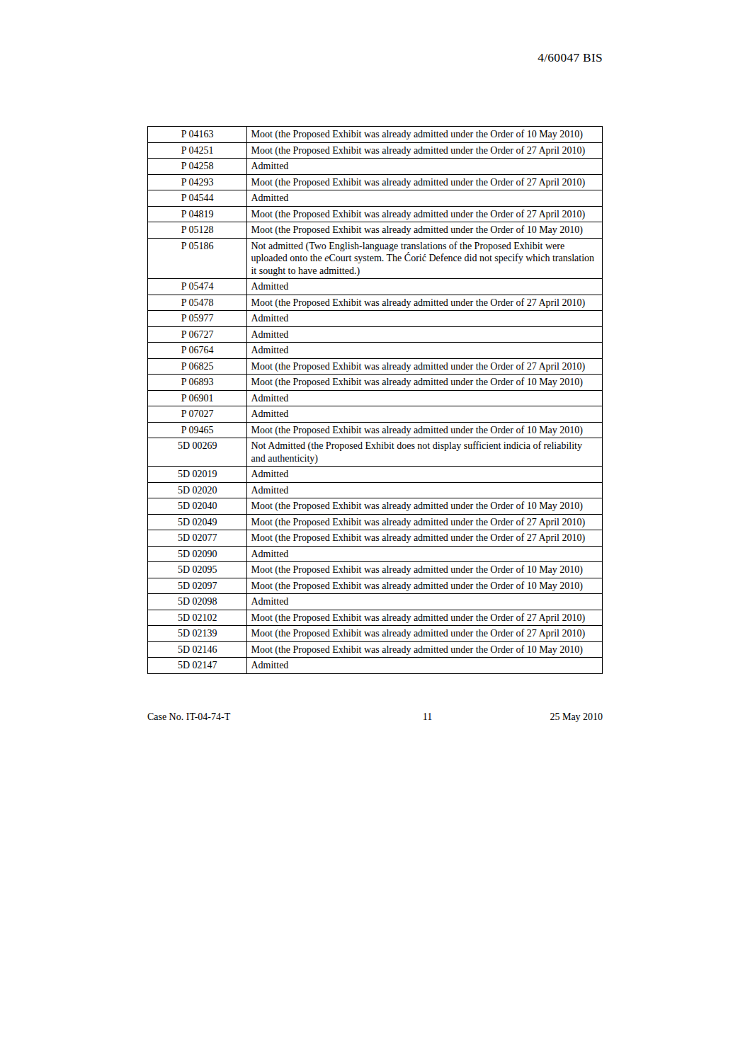4/60047 BIS
| P 04163 | Moot (the Proposed Exhibit was already admitted under the Order of 10 May 2010) |
| P 04251 | Moot (the Proposed Exhibit was already admitted under the Order of 27 April 2010) |
| P 04258 | Admitted |
| P 04293 | Moot (the Proposed Exhibit was already admitted under the Order of 27 April 2010) |
| P 04544 | Admitted |
| P 04819 | Moot (the Proposed Exhibit was already admitted under the Order of 27 April 2010) |
| P 05128 | Moot (the Proposed Exhibit was already admitted under the Order of 10 May 2010) |
| P 05186 | Not admitted (Two English-language translations of the Proposed Exhibit were uploaded onto the e Court system. The Ćorić Defence did not specify which translation it sought to have admitted.) |
| P 05474 | Admitted |
| P 05478 | Moot (the Proposed Exhibit was already admitted under the Order of 27 April 2010) |
| P 05977 | Admitted |
| P 06727 | Admitted |
| P 06764 | Admitted |
| P 06825 | Moot (the Proposed Exhibit was already admitted under the Order of 27 April 2010) |
| P 06893 | Moot (the Proposed Exhibit was already admitted under the Order of 10 May 2010) |
| P 06901 | Admitted |
| P 07027 | Admitted |
| P 09465 | Moot (the Proposed Exhibit was already admitted under the Order of 10 May 2010) |
| 5D 00269 | Not Admitted (the Proposed Exhibit does not display sufficient indicia of reliability and authenticity) |
| 5D 02019 | Admitted |
| 5D 02020 | Admitted |
| 5D 02040 | Moot (the Proposed Exhibit was already admitted under the Order of 10 May 2010) |
| 5D 02049 | Moot (the Proposed Exhibit was already admitted under the Order of 27 April 2010) |
| 5D 02077 | Moot (the Proposed Exhibit was already admitted under the Order of 27 April 2010) |
| 5D 02090 | Admitted |
| 5D 02095 | Moot (the Proposed Exhibit was already admitted under the Order of 10 May 2010) |
| 5D 02097 | Moot (the Proposed Exhibit was already admitted under the Order of 10 May 2010) |
| 5D 02098 | Admitted |
| 5D 02102 | Moot (the Proposed Exhibit was already admitted under the Order of 27 April 2010) |
| 5D 02139 | Moot (the Proposed Exhibit was already admitted under the Order of 27 April 2010) |
| 5D 02146 | Moot (the Proposed Exhibit was already admitted under the Order of 10 May 2010) |
| 5D 02147 | Admitted |
Case No. IT-04-74-T
11
25 May 2010